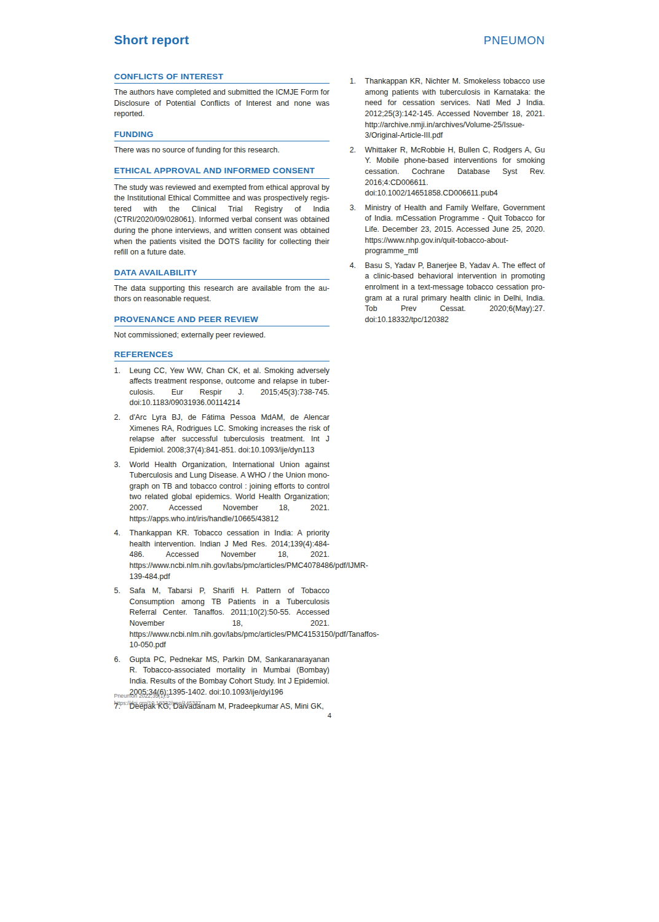Short report
PNEUMON
Conflicts of interest
The authors have completed and submitted the ICMJE Form for Disclosure of Potential Conflicts of Interest and none was reported.
Funding
There was no source of funding for this research.
Ethical approval and informed consent
The study was reviewed and exempted from ethical approval by the Institutional Ethical Committee and was prospectively registered with the Clinical Trial Registry of India (CTRI/2020/09/028061). Informed verbal consent was obtained during the phone interviews, and written consent was obtained when the patients visited the DOTS facility for collecting their refill on a future date.
Data availability
The data supporting this research are available from the authors on reasonable request.
Provenance and peer review
Not commissioned; externally peer reviewed.
References
Leung CC, Yew WW, Chan CK, et al. Smoking adversely affects treatment response, outcome and relapse in tuberculosis. Eur Respir J. 2015;45(3):738-745. doi:10.1183/09031936.00114214
d'Arc Lyra BJ, de Fátima Pessoa MdAM, de Alencar Ximenes RA, Rodrigues LC. Smoking increases the risk of relapse after successful tuberculosis treatment. Int J Epidemiol. 2008;37(4):841-851. doi:10.1093/ije/dyn113
World Health Organization, International Union against Tuberculosis and Lung Disease. A WHO / the Union monograph on TB and tobacco control : joining efforts to control two related global epidemics. World Health Organization; 2007. Accessed November 18, 2021. https://apps.who.int/iris/handle/10665/43812
Thankappan KR. Tobacco cessation in India: A priority health intervention. Indian J Med Res. 2014;139(4):484-486. Accessed November 18, 2021. https://www.ncbi.nlm.nih.gov/labs/pmc/articles/PMC4078486/pdf/IJMR-139-484.pdf
Safa M, Tabarsi P, Sharifi H. Pattern of Tobacco Consumption among TB Patients in a Tuberculosis Referral Center. Tanaffos. 2011;10(2):50-55. Accessed November 18, 2021. https://www.ncbi.nlm.nih.gov/labs/pmc/articles/PMC4153150/pdf/Tanaffos-10-050.pdf
Gupta PC, Pednekar MS, Parkin DM, Sankaranarayanan R. Tobacco-associated mortality in Mumbai (Bombay) India. Results of the Bombay Cohort Study. Int J Epidemiol. 2005;34(6):1395-1402. doi:10.1093/ije/dyi196
Deepak KG, Daivadanam M, Pradeepkumar AS, Mini GK,
Thankappan KR, Nichter M. Smokeless tobacco use among patients with tuberculosis in Karnataka: the need for cessation services. Natl Med J India. 2012;25(3):142-145. Accessed November 18, 2021. http://archive.nmji.in/archives/Volume-25/Issue-3/Original-Article-III.pdf
Whittaker R, McRobbie H, Bullen C, Rodgers A, Gu Y. Mobile phone-based interventions for smoking cessation. Cochrane Database Syst Rev. 2016;4:CD006611. doi:10.1002/14651858.CD006611.pub4
Ministry of Health and Family Welfare, Government of India. mCessation Programme - Quit Tobacco for Life. December 23, 2015. Accessed June 25, 2020. https://www.nhp.gov.in/quit-tobacco-about-programme_mtl
Basu S, Yadav P, Banerjee B, Yadav A. The effect of a clinic-based behavioral intervention in promoting enrolment in a text-message tobacco cessation program at a rural primary health clinic in Delhi, India. Tob Prev Cessat. 2020;6(May):27. doi:10.18332/tpc/120382
Pneumon 2022;35(1):5
https://doi.org/10.18332/pne/145337
4